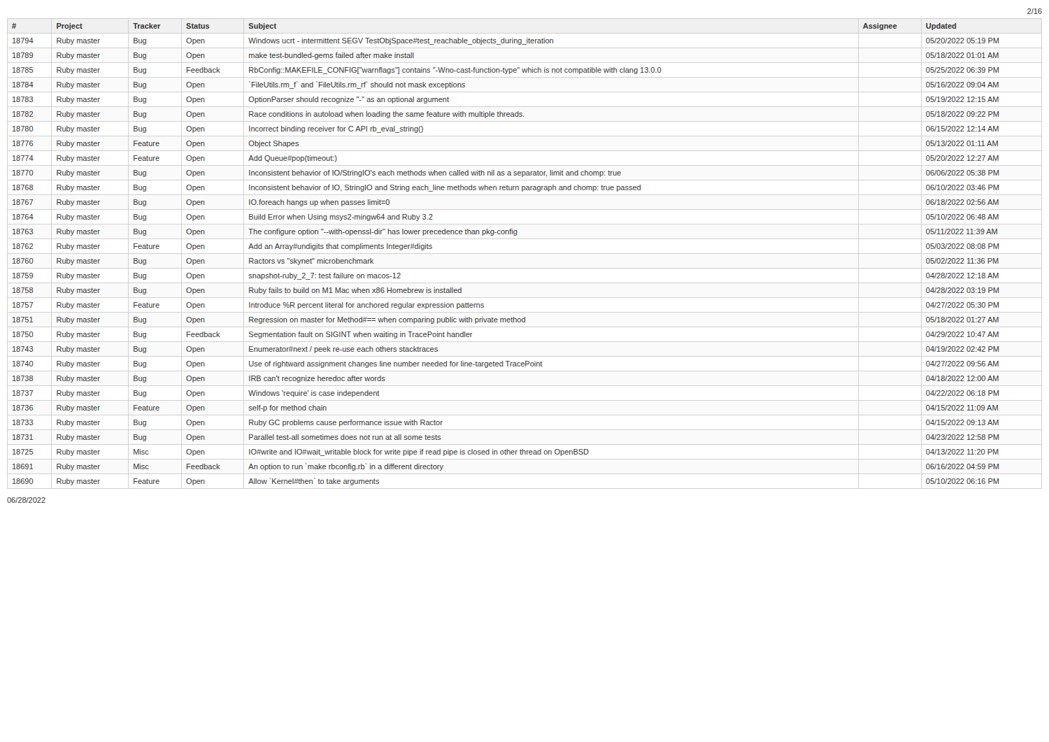2/16
| # | Project | Tracker | Status | Subject | Assignee | Updated |
| --- | --- | --- | --- | --- | --- | --- |
| 18794 | Ruby master | Bug | Open | Windows ucrt - intermittent SEGV TestObjSpace#test_reachable_objects_during_iteration | | 05/20/2022 05:19 PM |
| 18789 | Ruby master | Bug | Open | make test-bundled-gems failed after make install | | 05/18/2022 01:01 AM |
| 18785 | Ruby master | Bug | Feedback | RbConfig::MAKEFILE_CONFIG["warnflags"] contains "-Wno-cast-function-type" which is not compatible with clang 13.0.0 | | 05/25/2022 06:39 PM |
| 18784 | Ruby master | Bug | Open | `FileUtils.rm_f` and `FileUtils.rm_rf` should not mask exceptions | | 05/16/2022 09:04 AM |
| 18783 | Ruby master | Bug | Open | OptionParser should recognize "-" as an optional argument | | 05/19/2022 12:15 AM |
| 18782 | Ruby master | Bug | Open | Race conditions in autoload when loading the same feature with multiple threads. | | 05/18/2022 09:22 PM |
| 18780 | Ruby master | Bug | Open | Incorrect binding receiver for C API rb_eval_string() | | 06/15/2022 12:14 AM |
| 18776 | Ruby master | Feature | Open | Object Shapes | | 05/13/2022 01:11 AM |
| 18774 | Ruby master | Feature | Open | Add Queue#pop(timeout:) | | 05/20/2022 12:27 AM |
| 18770 | Ruby master | Bug | Open | Inconsistent behavior of IO/StringIO's each methods when called with nil as a separator, limit and chomp: true | | 06/06/2022 05:38 PM |
| 18768 | Ruby master | Bug | Open | Inconsistent behavior of IO, StringIO and String each_line methods when return paragraph and chomp: true passed | | 06/10/2022 03:46 PM |
| 18767 | Ruby master | Bug | Open | IO.foreach hangs up when passes limit=0 | | 06/18/2022 02:56 AM |
| 18764 | Ruby master | Bug | Open | Build Error when Using msys2-mingw64 and Ruby 3.2 | | 05/10/2022 06:48 AM |
| 18763 | Ruby master | Bug | Open | The configure option "--with-openssl-dir" has lower precedence than pkg-config | | 05/11/2022 11:39 AM |
| 18762 | Ruby master | Feature | Open | Add an Array#undigits that compliments Integer#digits | | 05/03/2022 08:08 PM |
| 18760 | Ruby master | Bug | Open | Ractors vs "skynet" microbenchmark | | 05/02/2022 11:36 PM |
| 18759 | Ruby master | Bug | Open | snapshot-ruby_2_7: test failure on macos-12 | | 04/28/2022 12:18 AM |
| 18758 | Ruby master | Bug | Open | Ruby fails to build on M1 Mac when x86 Homebrew is installed | | 04/28/2022 03:19 PM |
| 18757 | Ruby master | Feature | Open | Introduce %R percent literal for anchored regular expression patterns | | 04/27/2022 05:30 PM |
| 18751 | Ruby master | Bug | Open | Regression on master for Method#== when comparing public with private method | | 05/18/2022 01:27 AM |
| 18750 | Ruby master | Bug | Feedback | Segmentation fault on SIGINT when waiting in TracePoint handler | | 04/29/2022 10:47 AM |
| 18743 | Ruby master | Bug | Open | Enumerator#next / peek re-use each others stacktraces | | 04/19/2022 02:42 PM |
| 18740 | Ruby master | Bug | Open | Use of rightward assignment changes line number needed for line-targeted TracePoint | | 04/27/2022 09:56 AM |
| 18738 | Ruby master | Bug | Open | IRB can't recognize heredoc after words | | 04/18/2022 12:00 AM |
| 18737 | Ruby master | Bug | Open | Windows 'require' is case independent | | 04/22/2022 06:18 PM |
| 18736 | Ruby master | Feature | Open | self-p for method chain | | 04/15/2022 11:09 AM |
| 18733 | Ruby master | Bug | Open | Ruby GC problems cause performance issue with Ractor | | 04/15/2022 09:13 AM |
| 18731 | Ruby master | Bug | Open | Parallel test-all sometimes does not run at all some tests | | 04/23/2022 12:58 PM |
| 18725 | Ruby master | Misc | Open | IO#write and IO#wait_writable block for write pipe if read pipe is closed in other thread on OpenBSD | | 04/13/2022 11:20 PM |
| 18691 | Ruby master | Misc | Feedback | An option to run `make rbconfig.rb` in a different directory | | 06/16/2022 04:59 PM |
| 18690 | Ruby master | Feature | Open | Allow `Kernel#then` to take arguments | | 05/10/2022 06:16 PM |
06/28/2022